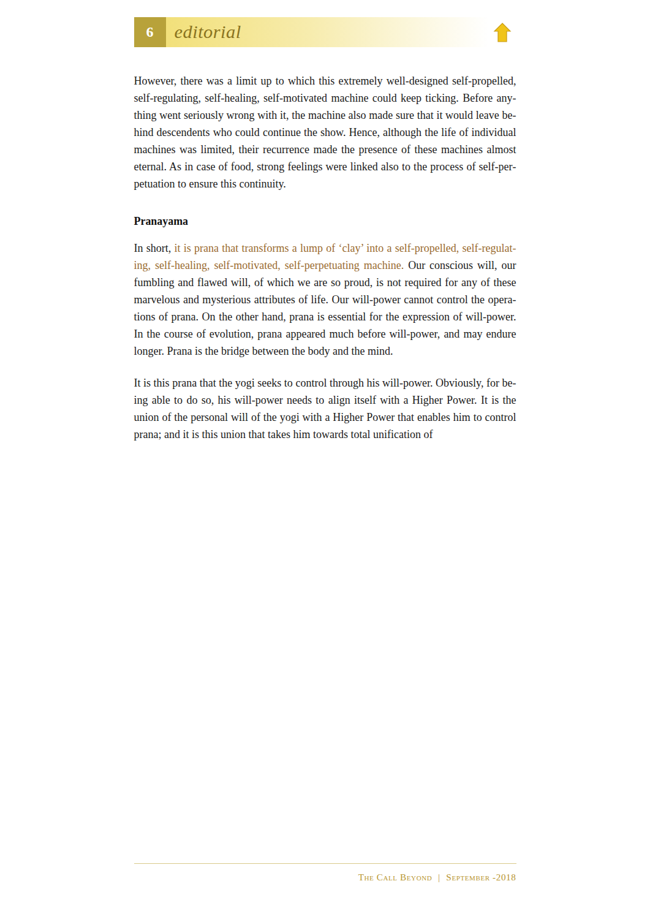6
editorial
However, there was a limit up to which this extremely well-designed self-propelled, self-regulating, self-healing, self-motivated machine could keep ticking. Before anything went seriously wrong with it, the machine also made sure that it would leave behind descendents who could continue the show. Hence, although the life of individual machines was limited, their recurrence made the presence of these machines almost eternal. As in case of food, strong feelings were linked also to the process of self-perpetuation to ensure this continuity.
Pranayama
In short, it is prana that transforms a lump of ‘clay’ into a self-propelled, self-regulating, self-healing, self-motivated, self-perpetuating machine. Our conscious will, our fumbling and flawed will, of which we are so proud, is not required for any of these marvelous and mysterious attributes of life. Our will-power cannot control the operations of prana. On the other hand, prana is essential for the expression of will-power. In the course of evolution, prana appeared much before will-power, and may endure longer. Prana is the bridge between the body and the mind.
It is this prana that the yogi seeks to control through his will-power. Obviously, for being able to do so, his will-power needs to align itself with a Higher Power. It is the union of the personal will of the yogi with a Higher Power that enables him to control prana; and it is this union that takes him towards total unification of
The Call Beyond | September -2018